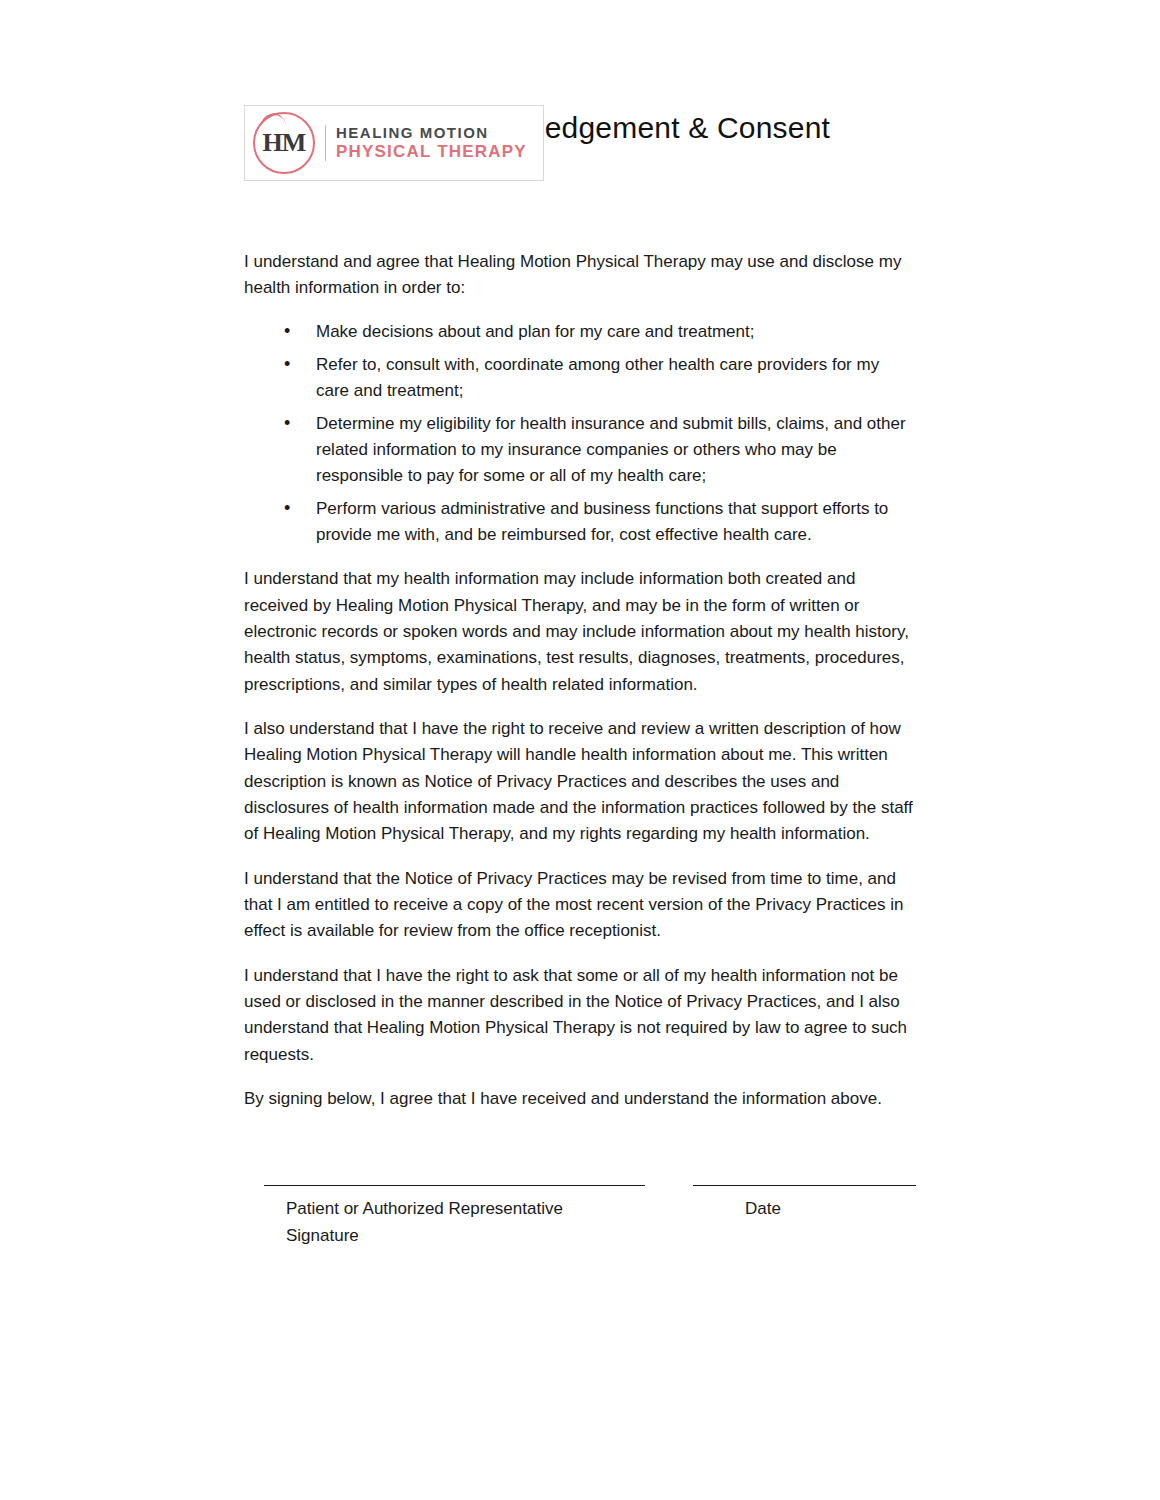HM
Healing Motion
Physical Therapy
Patient Acknowledgement & Consent
I understand and agree that Healing Motion Physical Therapy may use and disclose my health information in order to:
Make decisions about and plan for my care and treatment;
Refer to, consult with, coordinate among other health care providers for my care and treatment;
Determine my eligibility for health insurance and submit bills, claims, and other related information to my insurance companies or others who may be responsible to pay for some or all of my health care;
Perform various administrative and business functions that support efforts to provide me with, and be reimbursed for, cost effective health care.
I understand that my health information may include information both created and received by Healing Motion Physical Therapy, and may be in the form of written or electronic records or spoken words and may include information about my health history, health status, symptoms, examinations, test results, diagnoses, treatments, procedures, prescriptions, and similar types of health related information.
I also understand that I have the right to receive and review a written description of how Healing Motion Physical Therapy will handle health information about me. This written description is known as Notice of Privacy Practices and describes the uses and disclosures of health information made and the information practices followed by the staff of Healing Motion Physical Therapy, and my rights regarding my health information.
I understand that the Notice of Privacy Practices may be revised from time to time, and that I am entitled to receive a copy of the most recent version of the Privacy Practices in effect is available for review from the office receptionist.
I understand that I have the right to ask that some or all of my health information not be used or disclosed in the manner described in the Notice of Privacy Practices, and I also understand that Healing Motion Physical Therapy is not required by law to agree to such requests.
By signing below, I agree that I have received and understand the information above.
Patient or Authorized Representative Signature
Date